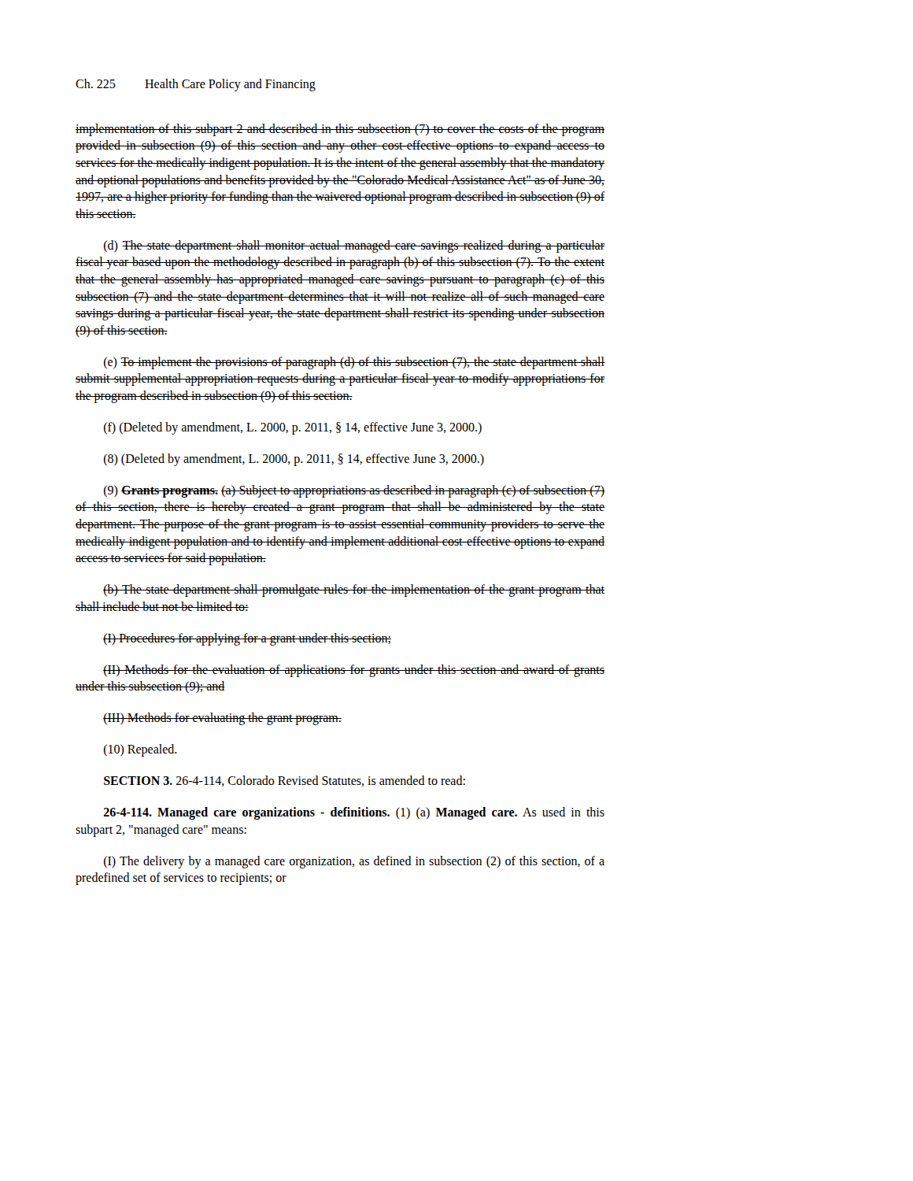Ch. 225
Health Care Policy and Financing
implementation of this subpart 2 and described in this subsection (7) to cover the costs of the program provided in subsection (9) of this section and any other cost-effective options to expand access to services for the medically indigent population. It is the intent of the general assembly that the mandatory and optional populations and benefits provided by the "Colorado Medical Assistance Act" as of June 30, 1997, are a higher priority for funding than the waivered optional program described in subsection (9) of this section.
(d) The state department shall monitor actual managed care savings realized during a particular fiscal year based upon the methodology described in paragraph (b) of this subsection (7). To the extent that the general assembly has appropriated managed care savings pursuant to paragraph (c) of this subsection (7) and the state department determines that it will not realize all of such managed care savings during a particular fiscal year, the state department shall restrict its spending under subsection (9) of this section.
(e) To implement the provisions of paragraph (d) of this subsection (7), the state department shall submit supplemental appropriation requests during a particular fiscal year to modify appropriations for the program described in subsection (9) of this section.
(f) (Deleted by amendment, L. 2000, p. 2011, § 14, effective June 3, 2000.)
(8) (Deleted by amendment, L. 2000, p. 2011, § 14, effective June 3, 2000.)
(9) Grants programs. (a) Subject to appropriations as described in paragraph (c) of subsection (7) of this section, there is hereby created a grant program that shall be administered by the state department. The purpose of the grant program is to assist essential community providers to serve the medically indigent population and to identify and implement additional cost-effective options to expand access to services for said population.
(b) The state department shall promulgate rules for the implementation of the grant program that shall include but not be limited to:
(I) Procedures for applying for a grant under this section;
(II) Methods for the evaluation of applications for grants under this section and award of grants under this subsection (9); and
(III) Methods for evaluating the grant program.
(10) Repealed.
SECTION 3. 26-4-114, Colorado Revised Statutes, is amended to read:
26-4-114. Managed care organizations - definitions. (1) (a) Managed care. As used in this subpart 2, "managed care" means:
(I) The delivery by a managed care organization, as defined in subsection (2) of this section, of a predefined set of services to recipients; or